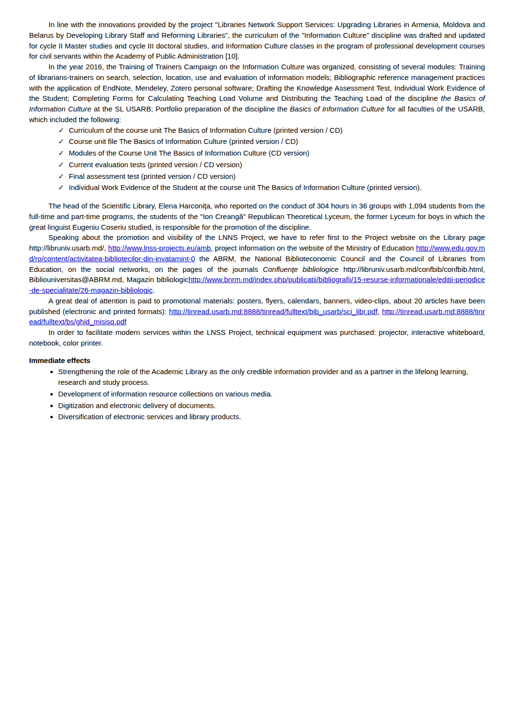In line with the innovations provided by the project "Libraries Network Support Services: Upgrading Libraries in Armenia, Moldova and Belarus by Developing Library Staff and Reforming Libraries", the curriculum of the "Information Culture" discipline was drafted and updated for cycle II Master studies and cycle III doctoral studies, and Information Culture classes in the program of professional development courses for civil servants within the Academy of Public Administration [10].
In the year 2016, the Training of Trainers Campaign on the Information Culture was organized, consisting of several modules: Training of librarians-trainers on search, selection, location, use and evaluation of information models; Bibliographic reference management practices with the application of EndNote, Mendeley, Zotero personal software; Drafting the Knowledge Assessment Test, Individual Work Evidence of the Student; Completing Forms for Calculating Teaching Load Volume and Distributing the Teaching Load of the discipline the Basics of Information Culture at the SL USARB; Portfolio preparation of the discipline the Basics of Information Culture for all faculties of the USARB, which included the following:
Curriculum of the course unit The Basics of Information Culture (printed version / CD)
Course unit file The Basics of Information Culture (printed version / CD)
Modules of the Course Unit The Basics of Information Culture (CD version)
Current evaluation tests (printed version / CD version)
Final assessment test (printed version / CD version)
Individual Work Evidence of the Student at the course unit The Basics of Information Culture (printed version).
The head of the Scientific Library, Elena Harconiţa, who reported on the conduct of 304 hours in 36 groups with 1,094 students from the full-time and part-time programs, the students of the "Ion Creangă" Republican Theoretical Lyceum, the former Lyceum for boys in which the great linguist Eugeniu Coseriu studied, is responsible for the promotion of the discipline.
Speaking about the promotion and visibility of the LNNS Project, we have to refer first to the Project website on the Library page http://libruniv.usarb.md/, http://www.lnss-projects.eu/amb, project information on the website of the Ministry of Education http://www.edu.gov.md/ro/content/activitatea-bibliotecilor-din-invatamint-0 the ABRM, the National Biblioteconomic Council and the Council of Libraries from Education, on the social networks, on the pages of the journals Confluenţe bibliologice http://libruniv.usarb.md/confbib/confbib.html, Bibliouniversitas@ABRM.md, Magazin bibliologichttp://www.bnrm.md/index.php/publicatii/bibliografii/15-resurse-informationale/editii-periodice-de-specialitate/26-magazin-bibliologic.
A great deal of attention is paid to promotional materials: posters, flyers, calendars, banners, video-clips, about 20 articles have been published (electronic and printed formats): http://tinread.usarb.md:8888/tinread/fulltext/bib_usarb/sci_libr.pdf, http://tinread.usarb.md:8888/tinread/fulltext/bs/ghid_misisq.pdf
In order to facilitate modern services within the LNSS Project, technical equipment was purchased: projector, interactive whiteboard, notebook, color printer.
Immediate effects
Strengthening the role of the Academic Library as the only credible information provider and as a partner in the lifelong learning, research and study process.
Development of information resource collections on various media.
Digitization and electronic delivery of documents.
Diversification of electronic services and library products.